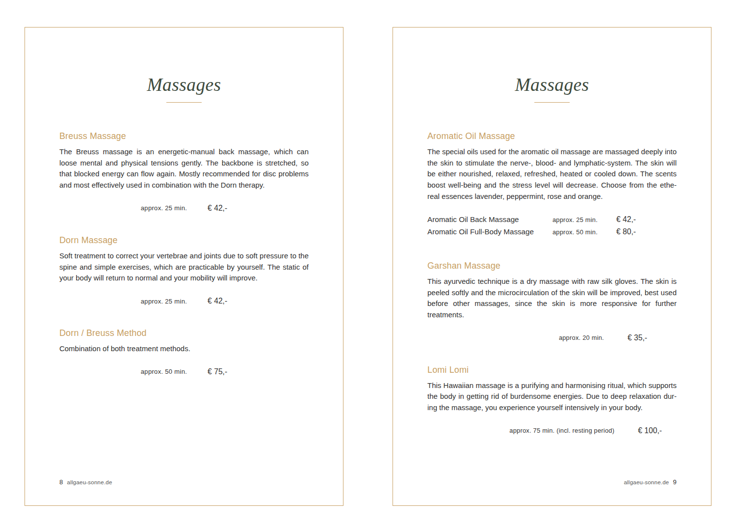Massages
Breuss Massage
The Breuss massage is an energetic-manual back massage, which can loose mental and physical tensions gently. The backbone is stretched, so that blocked energy can flow again. Mostly recommended for disc problems and most effectively used in combination with the Dorn therapy.
approx. 25 min. € 42,-
Dorn Massage
Soft treatment to correct your vertebrae and joints due to soft pressure to the spine and simple exercises, which are practicable by yourself. The static of your body will return to normal and your mobility will improve.
approx. 25 min. € 42,-
Dorn / Breuss Method
Combination of both treatment methods.
approx. 50 min. € 75,-
8 allgaeu-sonne.de
Massages
Aromatic Oil Massage
The special oils used for the aromatic oil massage are massaged deeply into the skin to stimulate the nerve-, blood- and lymphatic-system. The skin will be either nourished, relaxed, refreshed, heated or cooled down. The scents boost well-being and the stress level will decrease. Choose from the ethereal essences lavender, peppermint, rose and orange.
Aromatic Oil Back Massage approx. 25 min. € 42,-
Aromatic Oil Full-Body Massage approx. 50 min. € 80,-
Garshan Massage
This ayurvedic technique is a dry massage with raw silk gloves. The skin is peeled softly and the microcirculation of the skin will be improved, best used before other massages, since the skin is more responsive for further treatments.
approx. 20 min. € 35,-
Lomi Lomi
This Hawaiian massage is a purifying and harmonising ritual, which supports the body in getting rid of burdensome energies. Due to deep relaxation during the massage, you experience yourself intensively in your body.
approx. 75 min. (incl. resting period) € 100,-
allgaeu-sonne.de 9